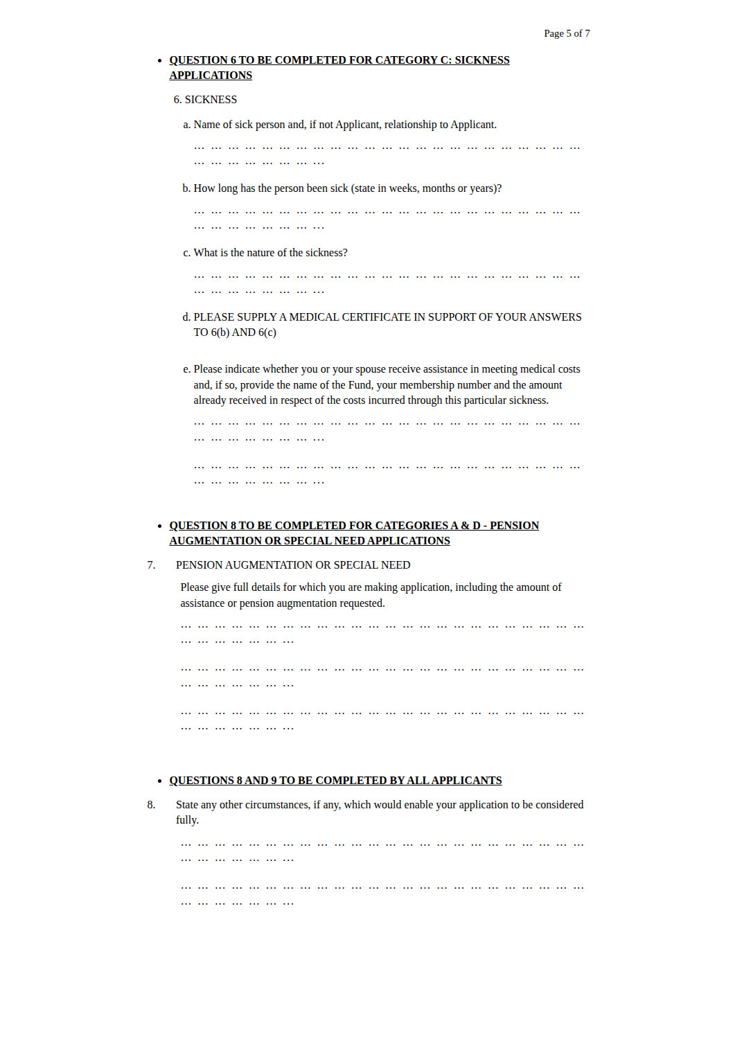Page 5 of 7
QUESTION 6 TO BE COMPLETED FOR CATEGORY C: SICKNESS APPLICATIONS
6. SICKNESS
Name of sick person and, if not Applicant, relationship to Applicant.
… … … … … … … … … … … … … … … … … … … … … … … … … … … … … … ...
How long has the person been sick (state in weeks, months or years)?
… … … … … … … … … … … … … … … … … … … … … … … … … … … … … … ...
What is the nature of the sickness?
… … … … … … … … … … … … … … … … … … … … … … … … … … … … … … ...
PLEASE SUPPLY A MEDICAL CERTIFICATE IN SUPPORT OF YOUR ANSWERS TO 6(b) AND 6(c)
Please indicate whether you or your spouse receive assistance in meeting medical costs and, if so, provide the name of the Fund, your membership number and the amount already received in respect of the costs incurred through this particular sickness.
… … … … … … … … … … … … … … … … … … … … … … … … … … … … … … ...
… … … … … … … … … … … … … … … … … … … … … … … … … … … … … … ...
QUESTION 8 TO BE COMPLETED FOR CATEGORIES A & D - PENSION AUGMENTATION OR SPECIAL NEED APPLICATIONS
7.
PENSION AUGMENTATION OR SPECIAL NEED
Please give full details for which you are making application, including the amount of assistance or pension augmentation requested.
… … … … … … … … … … … … … … … … … … … … … … … … … … … … … … ...
… … … … … … … … … … … … … … … … … … … … … … … … … … … … … … ...
… … … … … … … … … … … … … … … … … … … … … … … … … … … … … … ...
QUESTIONS 8 AND 9 TO BE COMPLETED BY ALL APPLICANTS
8.
State any other circumstances, if any, which would enable your application to be considered fully.
… … … … … … … … … … … … … … … … … … … … … … … … … … … … … … ...
… … … … … … … … … … … … … … … … … … … … … … … … … … … … … … ...